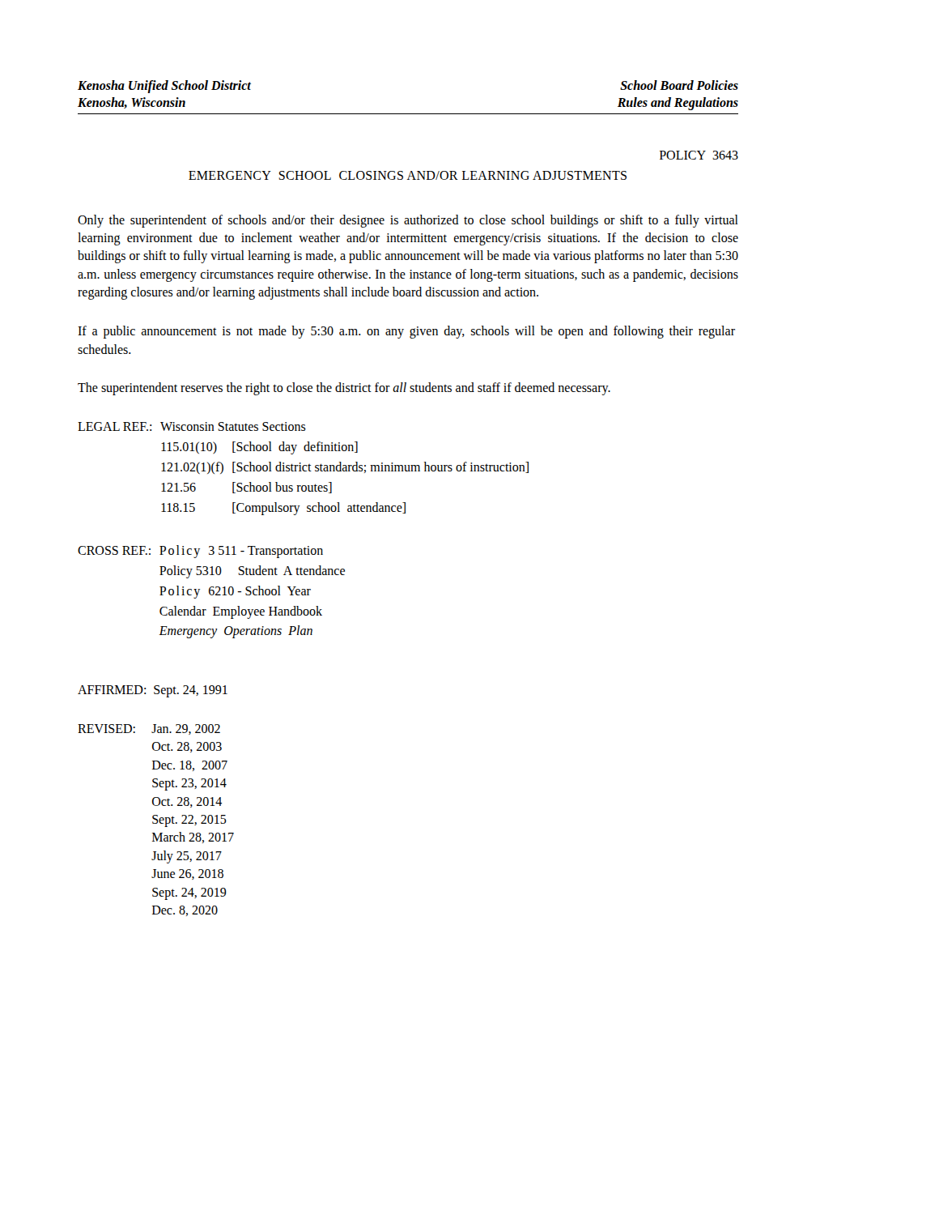Kenosha Unified School District
Kenosha, Wisconsin
School Board Policies
Rules and Regulations
POLICY 3643
EMERGENCY SCHOOL CLOSINGS AND/OR LEARNING ADJUSTMENTS
Only the superintendent of schools and/or their designee is authorized to close school buildings or shift to a fully virtual learning environment due to inclement weather and/or intermittent emergency/crisis situations. If the decision to close buildings or shift to fully virtual learning is made, a public announcement will be made via various platforms no later than 5:30 a.m. unless emergency circumstances require otherwise. In the instance of long-term situations, such as a pandemic, decisions regarding closures and/or learning adjustments shall include board discussion and action.
If a public announcement is not made by 5:30 a.m. on any given day, schools will be open and following their regular schedules.
The superintendent reserves the right to close the district for all students and staff if deemed necessary.
| LEGAL REF.: | Wisconsin Statutes Sections |
| | 115.01(10) | [School day definition] |
| | 121.02(1)(f) | [School district standards; minimum hours of instruction] |
| | 121.56 | [School bus routes] |
| | 118.15 | [Compulsory school attendance] |
| CROSS REF.: | Policy 3 511 - Transportation |
| | Policy 5310 Student A ttendance |
| | Policy 6210 - School Year |
| | Calendar Employee Handbook |
| | Emergency Operations Plan |
AFFIRMED: Sept. 24, 1991
REVISED:
Jan. 29, 2002
Oct. 28, 2003
Dec. 18, 2007
Sept. 23, 2014
Oct. 28, 2014
Sept. 22, 2015
March 28, 2017
July 25, 2017
June 26, 2018
Sept. 24, 2019
Dec. 8, 2020